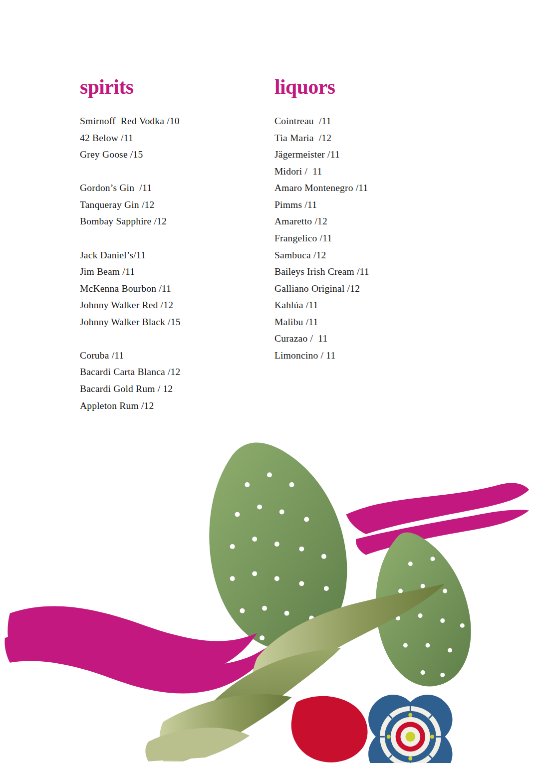spirits
Smirnoff Red Vodka /10
42 Below /11
Grey Goose /15
Gordon’s Gin /11
Tanqueray Gin /12
Bombay Sapphire /12
Jack Daniel’s/11
Jim Beam /11
McKenna Bourbon /11
Johnny Walker Red /12
Johnny Walker Black /15
Coruba /11
Bacardi Carta Blanca /12
Bacardi Gold Rum / 12
Appleton Rum /12
liquors
Cointreau /11
Tia Maria /12
Jägermeister /11
Midori / 11
Amaro Montenegro /11
Pimms /11
Amaretto /12
Frangelico /11
Sambuca /12
Baileys Irish Cream /11
Galliano Original /12
Kahlúa /11
Malibu /11
Curazao / 11
Limoncino / 11